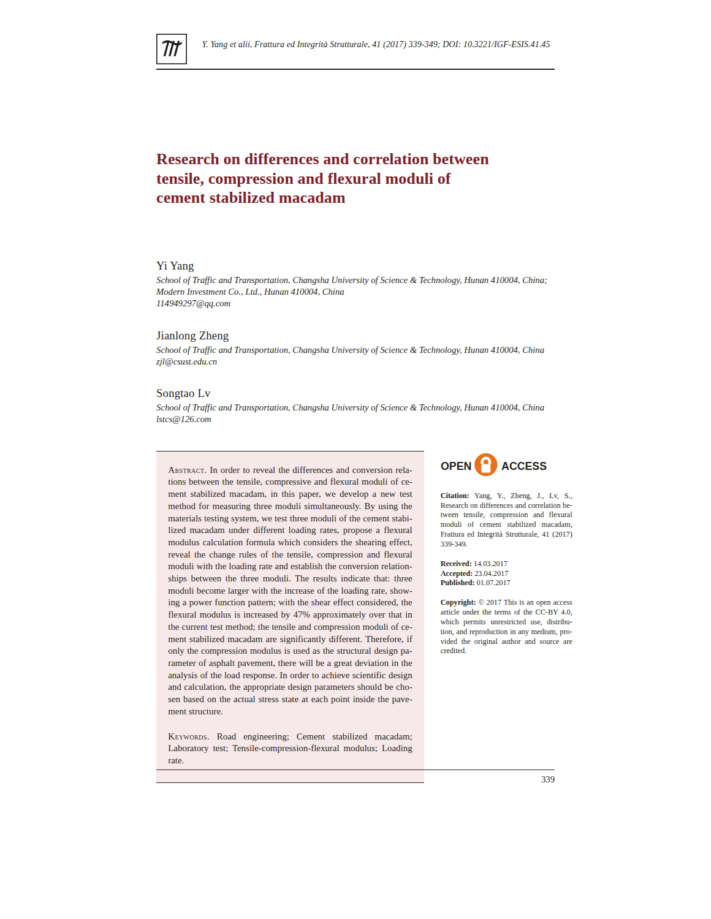Y. Yang et alii, Frattura ed Integrità Strutturale, 41 (2017) 339-349; DOI: 10.3221/IGF-ESIS.41.45
Research on differences and correlation between
tensile, compression and flexural moduli of
cement stabilized macadam
Yi Yang
School of Traffic and Transportation, Changsha University of Science & Technology, Hunan 410004, China; Modern Investment Co., Ltd., Hunan 410004, China
114949297@qq.com
Jianlong Zheng
School of Traffic and Transportation, Changsha University of Science & Technology, Hunan 410004, China
zjl@csust.edu.cn
Songtao Lv
School of Traffic and Transportation, Changsha University of Science & Technology, Hunan 410004, China
lstcs@126.com
Abstract. In order to reveal the differences and conversion relations between the tensile, compressive and flexural moduli of cement stabilized macadam, in this paper, we develop a new test method for measuring three moduli simultaneously. By using the materials testing system, we test three moduli of the cement stabilized macadam under different loading rates, propose a flexural modulus calculation formula which considers the shearing effect, reveal the change rules of the tensile, compression and flexural moduli with the loading rate and establish the conversion relationships between the three moduli. The results indicate that: three moduli become larger with the increase of the loading rate, showing a power function pattern; with the shear effect considered, the flexural modulus is increased by 47% approximately over that in the current test method; the tensile and compression moduli of cement stabilized macadam are significantly different. Therefore, if only the compression modulus is used as the structural design parameter of asphalt pavement, there will be a great deviation in the analysis of the load response. In order to achieve scientific design and calculation, the appropriate design parameters should be chosen based on the actual stress state at each point inside the pavement structure.
Keywords. Road engineering; Cement stabilized macadam; Laboratory test; Tensile-compression-flexural modulus; Loading rate.
OPEN ACCESS
Citation: Yang, Y., Zheng, J., Lv, S., Research on differences and correlation between tensile, compression and flexural moduli of cement stabilized macadam, Frattura ed Integrità Strutturale, 41 (2017) 339-349.
Received: 14.03.2017
Accepted: 23.04.2017
Published: 01.07.2017
Copyright: © 2017 This is an open access article under the terms of the CC-BY 4.0, which permits unrestricted use, distribution, and reproduction in any medium, provided the original author and source are credited.
339